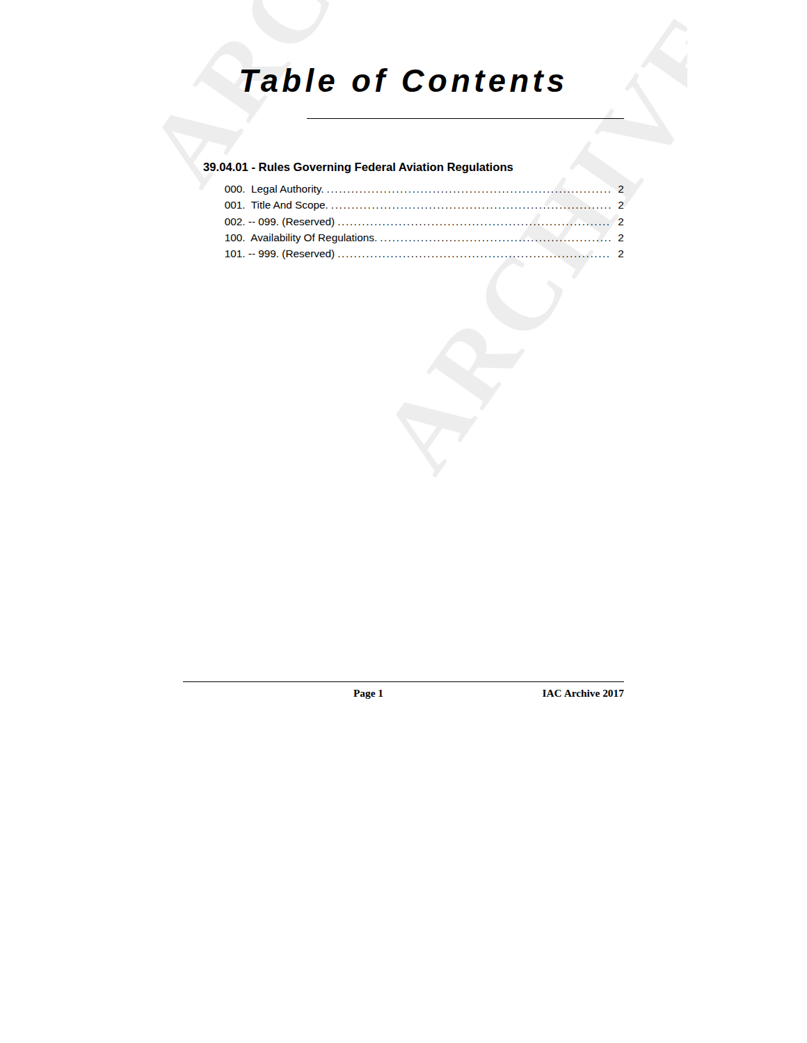ARCHIVE ARCHIVE
Table of Contents
39.04.01 - Rules Governing Federal Aviation Regulations
000. Legal Authority. ............................................................................................... 2
001. Title And Scope. ............................................................................................... 2
002. -- 099. (Reserved) ................................................................................................ 2
100. Availability Of Regulations. ............................................................................. 2
101. -- 999. (Reserved) ................................................................................................ 2
Page 1 IAC Archive 2017